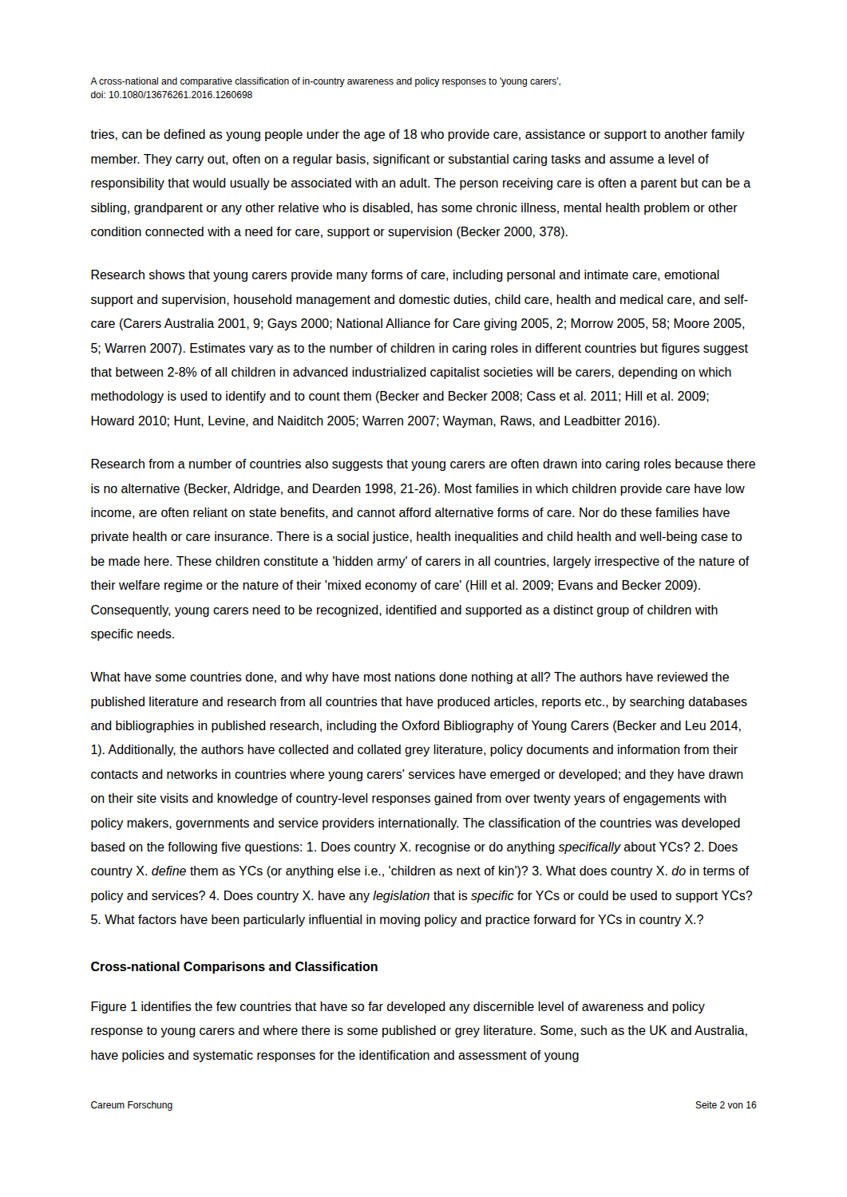A cross-national and comparative classification of in-country awareness and policy responses to 'young carers',
doi: 10.1080/13676261.2016.1260698
tries, can be defined as young people under the age of 18 who provide care, assistance or support to another family member. They carry out, often on a regular basis, significant or substantial caring tasks and assume a level of responsibility that would usually be associated with an adult. The person receiving care is often a parent but can be a sibling, grandparent or any other relative who is disabled, has some chronic illness, mental health problem or other condition connected with a need for care, support or supervision (Becker 2000, 378).
Research shows that young carers provide many forms of care, including personal and intimate care, emotional support and supervision, household management and domestic duties, child care, health and medical care, and self-care (Carers Australia 2001, 9; Gays 2000; National Alliance for Care giving 2005, 2; Morrow 2005, 58; Moore 2005, 5; Warren 2007). Estimates vary as to the number of children in caring roles in different countries but figures suggest that between 2-8% of all children in advanced industrialized capitalist societies will be carers, depending on which methodology is used to identify and to count them (Becker and Becker 2008; Cass et al. 2011; Hill et al. 2009; Howard 2010; Hunt, Levine, and Naiditch 2005; Warren 2007; Wayman, Raws, and Leadbitter 2016).
Research from a number of countries also suggests that young carers are often drawn into caring roles because there is no alternative (Becker, Aldridge, and Dearden 1998, 21-26). Most families in which children provide care have low income, are often reliant on state benefits, and cannot afford alternative forms of care. Nor do these families have private health or care insurance. There is a social justice, health inequalities and child health and well-being case to be made here. These children constitute a 'hidden army' of carers in all countries, largely irrespective of the nature of their welfare regime or the nature of their 'mixed economy of care' (Hill et al. 2009; Evans and Becker 2009). Consequently, young carers need to be recognized, identified and supported as a distinct group of children with specific needs.
What have some countries done, and why have most nations done nothing at all? The authors have reviewed the published literature and research from all countries that have produced articles, reports etc., by searching databases and bibliographies in published research, including the Oxford Bibliography of Young Carers (Becker and Leu 2014, 1). Additionally, the authors have collected and collated grey literature, policy documents and information from their contacts and networks in countries where young carers' services have emerged or developed; and they have drawn on their site visits and knowledge of country-level responses gained from over twenty years of engagements with policy makers, governments and service providers internationally. The classification of the countries was developed based on the following five questions: 1. Does country X. recognise or do anything specifically about YCs? 2. Does country X. define them as YCs (or anything else i.e., 'children as next of kin')? 3. What does country X. do in terms of policy and services? 4. Does country X. have any legislation that is specific for YCs or could be used to support YCs? 5. What factors have been particularly influential in moving policy and practice forward for YCs in country X.?
Cross-national Comparisons and Classification
Figure 1 identifies the few countries that have so far developed any discernible level of awareness and policy response to young carers and where there is some published or grey literature. Some, such as the UK and Australia, have policies and systematic responses for the identification and assessment of young
Careum Forschung
Seite 2 von 16